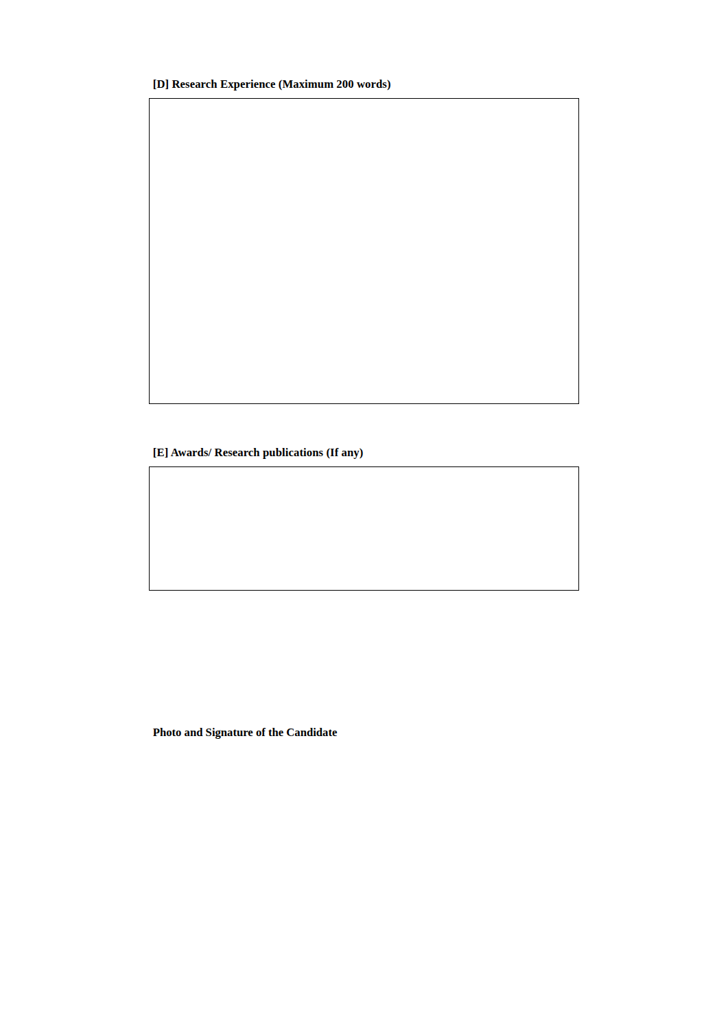[D] Research Experience (Maximum 200 words)
[E] Awards/ Research publications (If any)
Photo and Signature of the Candidate